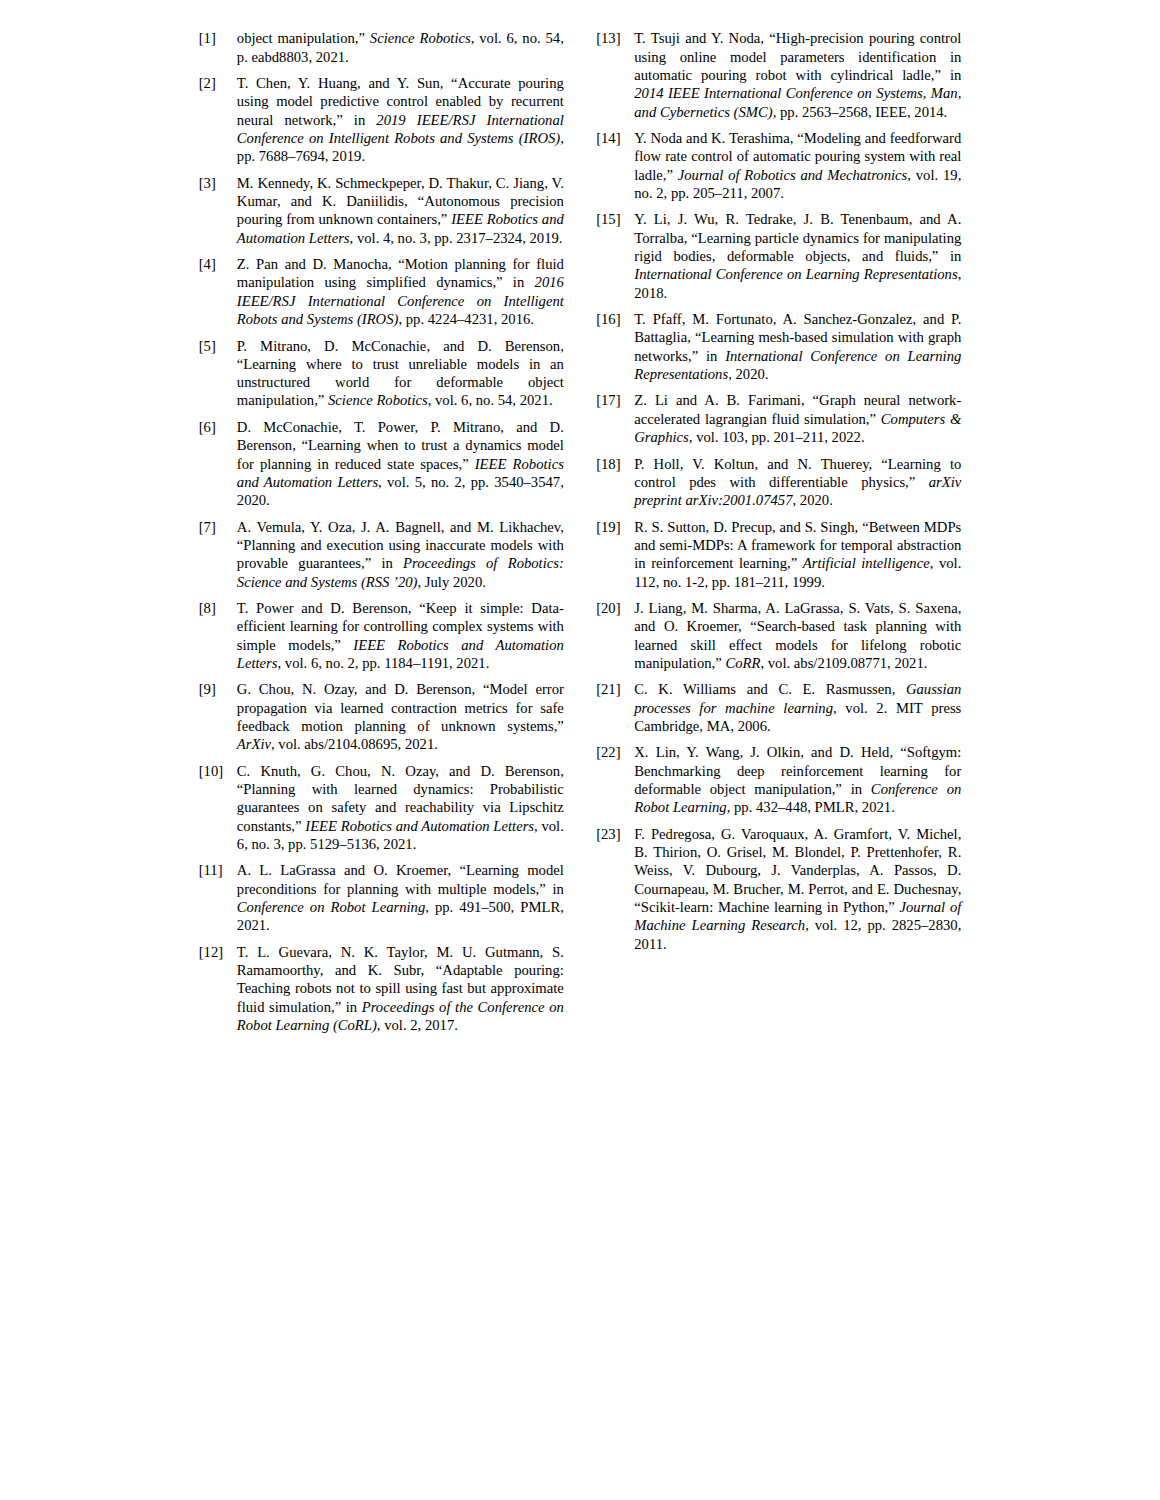[1] object manipulation,” Science Robotics, vol. 6, no. 54, p. eabd8803, 2021.
[2] T. Chen, Y. Huang, and Y. Sun, “Accurate pouring using model predictive control enabled by recurrent neural network,” in 2019 IEEE/RSJ International Conference on Intelligent Robots and Systems (IROS), pp. 7688–7694, 2019.
[3] M. Kennedy, K. Schmeckpeper, D. Thakur, C. Jiang, V. Kumar, and K. Daniilidis, “Autonomous precision pouring from unknown containers,” IEEE Robotics and Automation Letters, vol. 4, no. 3, pp. 2317–2324, 2019.
[4] Z. Pan and D. Manocha, “Motion planning for fluid manipulation using simplified dynamics,” in 2016 IEEE/RSJ International Conference on Intelligent Robots and Systems (IROS), pp. 4224–4231, 2016.
[5] P. Mitrano, D. McConachie, and D. Berenson, “Learning where to trust unreliable models in an unstructured world for deformable object manipulation,” Science Robotics, vol. 6, no. 54, 2021.
[6] D. McConachie, T. Power, P. Mitrano, and D. Berenson, “Learning when to trust a dynamics model for planning in reduced state spaces,” IEEE Robotics and Automation Letters, vol. 5, no. 2, pp. 3540–3547, 2020.
[7] A. Vemula, Y. Oza, J. A. Bagnell, and M. Likhachev, “Planning and execution using inaccurate models with provable guarantees,” in Proceedings of Robotics: Science and Systems (RSS ’20), July 2020.
[8] T. Power and D. Berenson, “Keep it simple: Data-efficient learning for controlling complex systems with simple models,” IEEE Robotics and Automation Letters, vol. 6, no. 2, pp. 1184–1191, 2021.
[9] G. Chou, N. Ozay, and D. Berenson, “Model error propagation via learned contraction metrics for safe feedback motion planning of unknown systems,” ArXiv, vol. abs/2104.08695, 2021.
[10] C. Knuth, G. Chou, N. Ozay, and D. Berenson, “Planning with learned dynamics: Probabilistic guarantees on safety and reachability via Lipschitz constants,” IEEE Robotics and Automation Letters, vol. 6, no. 3, pp. 5129–5136, 2021.
[11] A. L. LaGrassa and O. Kroemer, “Learning model preconditions for planning with multiple models,” in Conference on Robot Learning, pp. 491–500, PMLR, 2021.
[12] T. L. Guevara, N. K. Taylor, M. U. Gutmann, S. Ramamoorthy, and K. Subr, “Adaptable pouring: Teaching robots not to spill using fast but approximate fluid simulation,” in Proceedings of the Conference on Robot Learning (CoRL), vol. 2, 2017.
[13] T. Tsuji and Y. Noda, “High-precision pouring control using online model parameters identification in automatic pouring robot with cylindrical ladle,” in 2014 IEEE International Conference on Systems, Man, and Cybernetics (SMC), pp. 2563–2568, IEEE, 2014.
[14] Y. Noda and K. Terashima, “Modeling and feedforward flow rate control of automatic pouring system with real ladle,” Journal of Robotics and Mechatronics, vol. 19, no. 2, pp. 205–211, 2007.
[15] Y. Li, J. Wu, R. Tedrake, J. B. Tenenbaum, and A. Torralba, “Learning particle dynamics for manipulating rigid bodies, deformable objects, and fluids,” in International Conference on Learning Representations, 2018.
[16] T. Pfaff, M. Fortunato, A. Sanchez-Gonzalez, and P. Battaglia, “Learning mesh-based simulation with graph networks,” in International Conference on Learning Representations, 2020.
[17] Z. Li and A. B. Farimani, “Graph neural network-accelerated lagrangian fluid simulation,” Computers & Graphics, vol. 103, pp. 201–211, 2022.
[18] P. Holl, V. Koltun, and N. Thuerey, “Learning to control pdes with differentiable physics,” arXiv preprint arXiv:2001.07457, 2020.
[19] R. S. Sutton, D. Precup, and S. Singh, “Between MDPs and semi-MDPs: A framework for temporal abstraction in reinforcement learning,” Artificial intelligence, vol. 112, no. 1-2, pp. 181–211, 1999.
[20] J. Liang, M. Sharma, A. LaGrassa, S. Vats, S. Saxena, and O. Kroemer, “Search-based task planning with learned skill effect models for lifelong robotic manipulation,” CoRR, vol. abs/2109.08771, 2021.
[21] C. K. Williams and C. E. Rasmussen, Gaussian processes for machine learning, vol. 2. MIT press Cambridge, MA, 2006.
[22] X. Lin, Y. Wang, J. Olkin, and D. Held, “Softgym: Benchmarking deep reinforcement learning for deformable object manipulation,” in Conference on Robot Learning, pp. 432–448, PMLR, 2021.
[23] F. Pedregosa, G. Varoquaux, A. Gramfort, V. Michel, B. Thirion, O. Grisel, M. Blondel, P. Prettenhofer, R. Weiss, V. Dubourg, J. Vanderplas, A. Passos, D. Cournapeau, M. Brucher, M. Perrot, and E. Duchesnay, “Scikit-learn: Machine learning in Python,” Journal of Machine Learning Research, vol. 12, pp. 2825–2830, 2011.